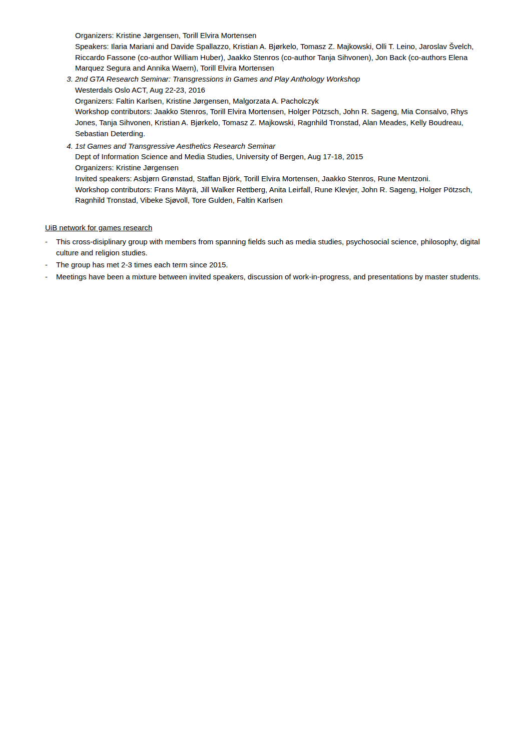Organizers: Kristine Jørgensen, Torill Elvira Mortensen
Speakers: Ilaria Mariani and Davide Spallazzo, Kristian A. Bjørkelo, Tomasz Z. Majkowski, Olli T. Leino, Jaroslav Švelch, Riccardo Fassone (co-author William Huber), Jaakko Stenros (co-author Tanja Sihvonen), Jon Back (co-authors Elena Marquez Segura and Annika Waern), Torill Elvira Mortensen
2nd GTA Research Seminar: Transgressions in Games and Play Anthology Workshop
Westerdals Oslo ACT, Aug 22-23, 2016
Organizers: Faltin Karlsen, Kristine Jørgensen, Malgorzata A. Pacholczyk
Workshop contributors: Jaakko Stenros, Torill Elvira Mortensen, Holger Pötzsch, John R. Sageng, Mia Consalvo, Rhys Jones, Tanja Sihvonen, Kristian A. Bjørkelo, Tomasz Z. Majkowski, Ragnhild Tronstad, Alan Meades, Kelly Boudreau, Sebastian Deterding.
1st Games and Transgressive Aesthetics Research Seminar
Dept of Information Science and Media Studies, University of Bergen, Aug 17-18, 2015
Organizers: Kristine Jørgensen
Invited speakers: Asbjørn Grønstad, Staffan Björk, Torill Elvira Mortensen, Jaakko Stenros, Rune Mentzoni.
Workshop contributors: Frans Mäyrä, Jill Walker Rettberg, Anita Leirfall, Rune Klevjer, John R. Sageng, Holger Pötzsch, Ragnhild Tronstad, Vibeke Sjøvoll, Tore Gulden, Faltin Karlsen
UiB network for games research
This cross-disiplinary group with members from spanning fields such as media studies, psychosocial science, philosophy, digital culture and religion studies.
The group has met 2-3 times each term since 2015.
Meetings have been a mixture between invited speakers, discussion of work-in-progress, and presentations by master students.